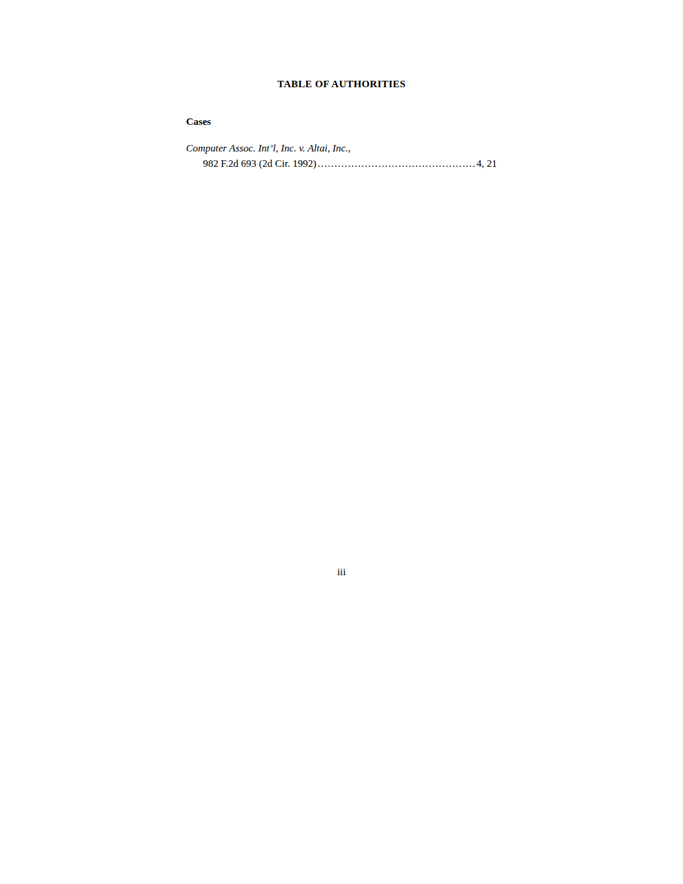TABLE OF AUTHORITIES
Cases
Computer Assoc. Int’l, Inc. v. Altai, Inc.,
982 F.2d 693 (2d Cir. 1992) .................................................................................................................. 4, 21
iii